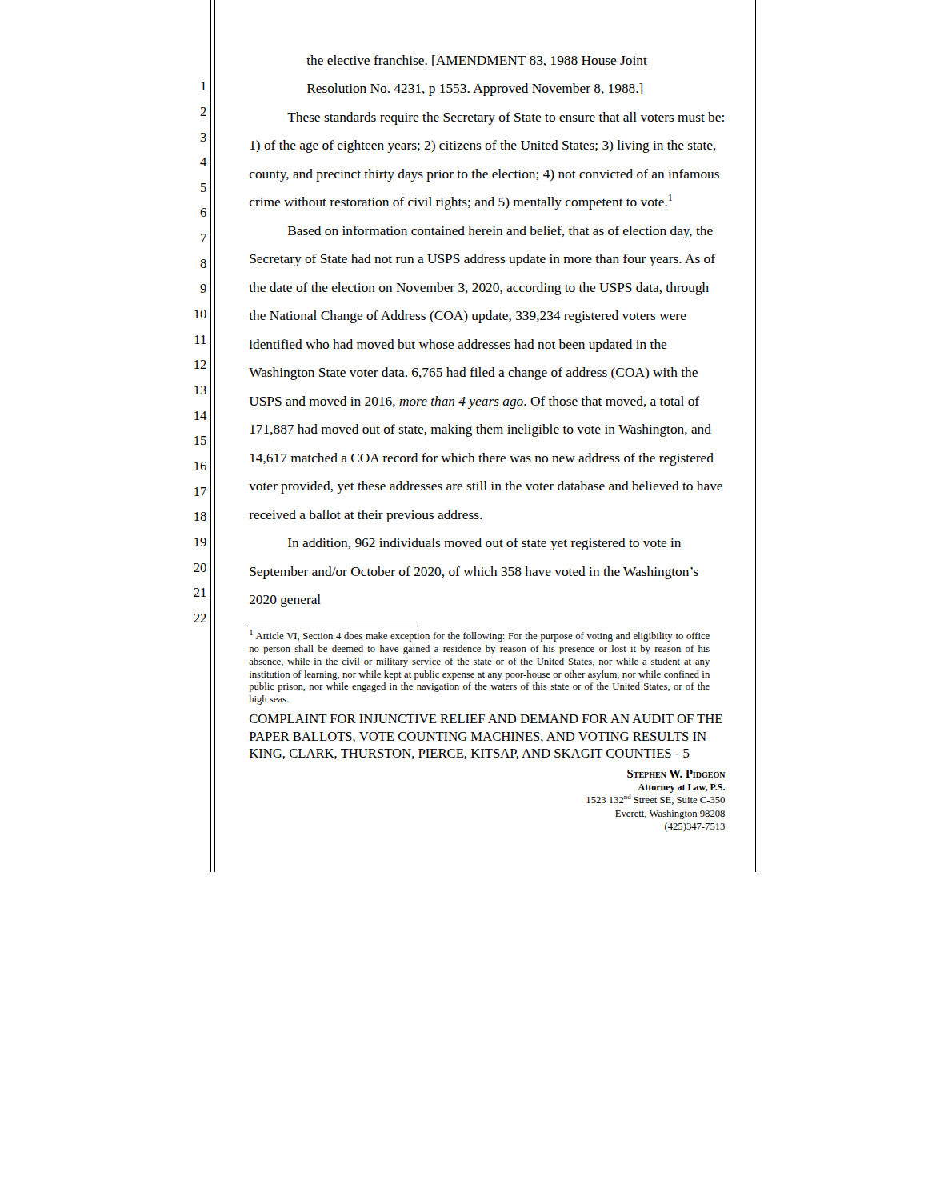1
2
3
4
5
6
7
8
9
10
11
12
13
14
15
16
17
18
19
20
21
22
the elective franchise. [AMENDMENT 83, 1988 House Joint Resolution No. 4231, p 1553. Approved November 8, 1988.]
These standards require the Secretary of State to ensure that all voters must be: 1) of the age of eighteen years; 2) citizens of the United States; 3) living in the state, county, and precinct thirty days prior to the election; 4) not convicted of an infamous crime without restoration of civil rights; and 5) mentally competent to vote.1
Based on information contained herein and belief, that as of election day, the Secretary of State had not run a USPS address update in more than four years. As of the date of the election on November 3, 2020, according to the USPS data, through the National Change of Address (COA) update, 339,234 registered voters were identified who had moved but whose addresses had not been updated in the Washington State voter data. 6,765 had filed a change of address (COA) with the USPS and moved in 2016, more than 4 years ago. Of those that moved, a total of 171,887 had moved out of state, making them ineligible to vote in Washington, and 14,617 matched a COA record for which there was no new address of the registered voter provided, yet these addresses are still in the voter database and believed to have received a ballot at their previous address.
In addition, 962 individuals moved out of state yet registered to vote in September and/or October of 2020, of which 358 have voted in the Washington’s 2020 general
1 Article VI, Section 4 does make exception for the following: For the purpose of voting and eligibility to office no person shall be deemed to have gained a residence by reason of his presence or lost it by reason of his absence, while in the civil or military service of the state or of the United States, nor while a student at any institution of learning, nor while kept at public expense at any poor-house or other asylum, nor while confined in public prison, nor while engaged in the navigation of the waters of this state or of the United States, or of the high seas.
COMPLAINT FOR INJUNCTIVE RELIEF AND DEMAND FOR AN AUDIT OF THE PAPER BALLOTS, VOTE COUNTING MACHINES, AND VOTING RESULTS IN KING, CLARK, THURSTON, PIERCE, KITSAP, AND SKAGIT COUNTIES - 5
Stephen W. Pidgeon
Attorney at Law, P.S.
1523 132nd Street SE, Suite C-350
Everett, Washington 98208
(425)347-7513